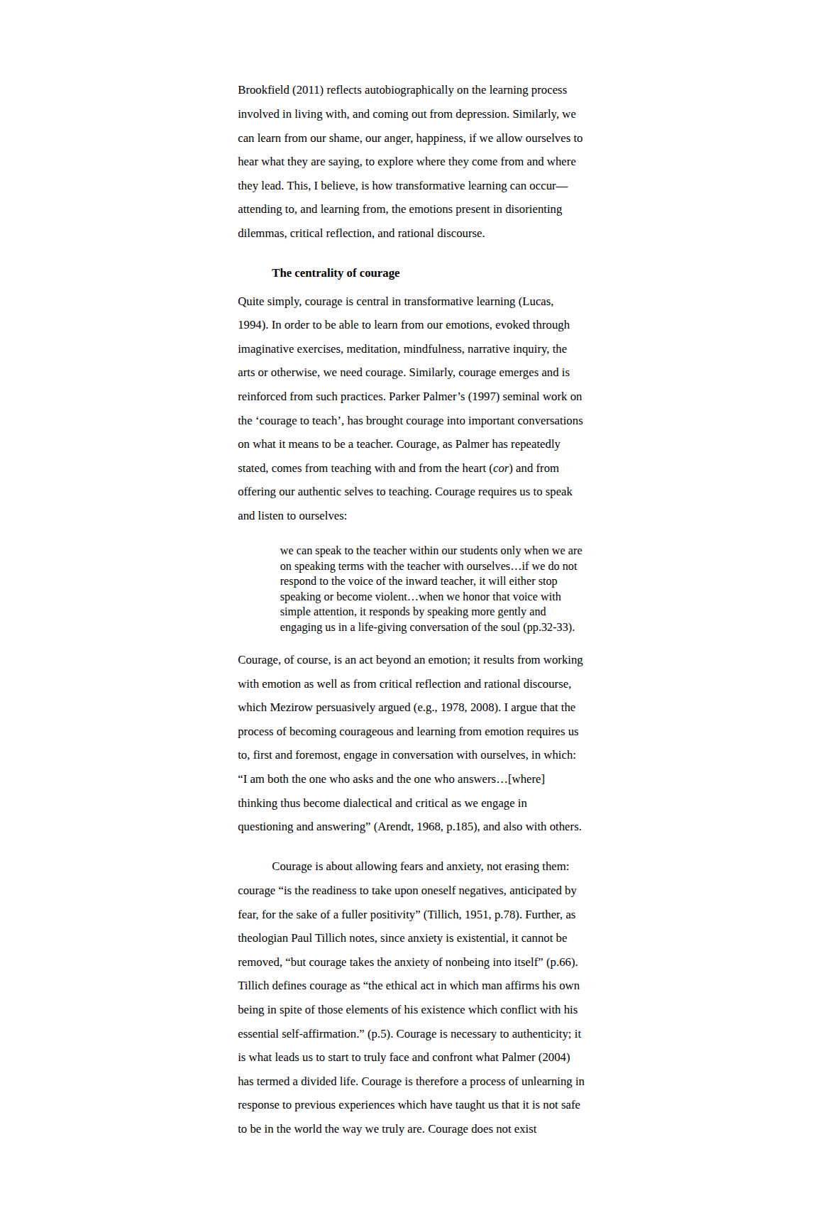Brookfield (2011) reflects autobiographically on the learning process involved in living with, and coming out from depression. Similarly, we can learn from our shame, our anger, happiness, if we allow ourselves to hear what they are saying, to explore where they come from and where they lead. This, I believe, is how transformative learning can occur—attending to, and learning from, the emotions present in disorienting dilemmas, critical reflection, and rational discourse.
The centrality of courage
Quite simply, courage is central in transformative learning (Lucas, 1994). In order to be able to learn from our emotions, evoked through imaginative exercises, meditation, mindfulness, narrative inquiry, the arts or otherwise, we need courage. Similarly, courage emerges and is reinforced from such practices. Parker Palmer’s (1997) seminal work on the ‘courage to teach’, has brought courage into important conversations on what it means to be a teacher. Courage, as Palmer has repeatedly stated, comes from teaching with and from the heart (cor) and from offering our authentic selves to teaching. Courage requires us to speak and listen to ourselves:
we can speak to the teacher within our students only when we are on speaking terms with the teacher with ourselves…if we do not respond to the voice of the inward teacher, it will either stop speaking or become violent…when we honor that voice with simple attention, it responds by speaking more gently and engaging us in a life-giving conversation of the soul (pp.32-33).
Courage, of course, is an act beyond an emotion; it results from working with emotion as well as from critical reflection and rational discourse, which Mezirow persuasively argued (e.g., 1978, 2008). I argue that the process of becoming courageous and learning from emotion requires us to, first and foremost, engage in conversation with ourselves, in which: “I am both the one who asks and the one who answers…[where] thinking thus become dialectical and critical as we engage in questioning and answering” (Arendt, 1968, p.185), and also with others.
Courage is about allowing fears and anxiety, not erasing them: courage “is the readiness to take upon oneself negatives, anticipated by fear, for the sake of a fuller positivity” (Tillich, 1951, p.78). Further, as theologian Paul Tillich notes, since anxiety is existential, it cannot be removed, “but courage takes the anxiety of nonbeing into itself” (p.66). Tillich defines courage as “the ethical act in which man affirms his own being in spite of those elements of his existence which conflict with his essential self-affirmation.” (p.5). Courage is necessary to authenticity; it is what leads us to start to truly face and confront what Palmer (2004) has termed a divided life. Courage is therefore a process of unlearning in response to previous experiences which have taught us that it is not safe to be in the world the way we truly are. Courage does not exist